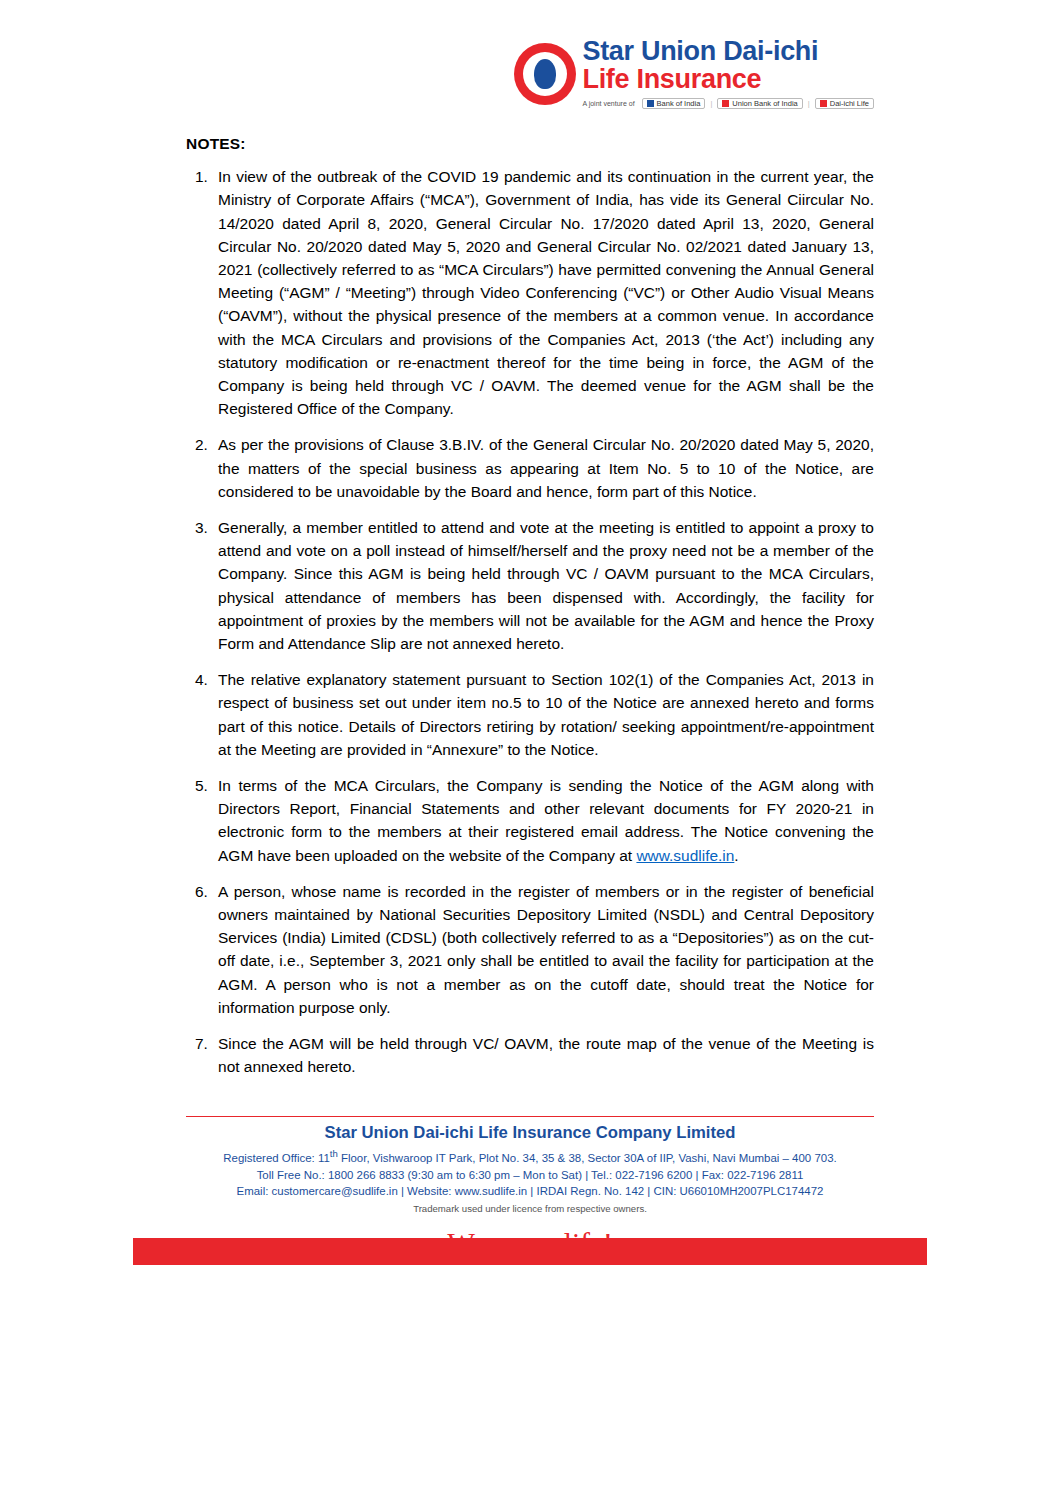Star Union Dai-ichi
Life Insurance
A joint venture of Bank of India | Union Bank of India | Dai-ichi Life
NOTES:
In view of the outbreak of the COVID 19 pandemic and its continuation in the current year, the Ministry of Corporate Affairs (“MCA”), Government of India, has vide its General Ciircular No. 14/2020 dated April 8, 2020, General Circular No. 17/2020 dated April 13, 2020, General Circular No. 20/2020 dated May 5, 2020 and General Circular No. 02/2021 dated January 13, 2021 (collectively referred to as “MCA Circulars”) have permitted convening the Annual General Meeting (“AGM” / “Meeting”) through Video Conferencing (“VC”) or Other Audio Visual Means (“OAVM”), without the physical presence of the members at a common venue. In accordance with the MCA Circulars and provisions of the Companies Act, 2013 (‘the Act’) including any statutory modification or re-enactment thereof for the time being in force, the AGM of the Company is being held through VC / OAVM. The deemed venue for the AGM shall be the Registered Office of the Company.
As per the provisions of Clause 3.B.IV. of the General Circular No. 20/2020 dated May 5, 2020, the matters of the special business as appearing at Item No. 5 to 10 of the Notice, are considered to be unavoidable by the Board and hence, form part of this Notice.
Generally, a member entitled to attend and vote at the meeting is entitled to appoint a proxy to attend and vote on a poll instead of himself/herself and the proxy need not be a member of the Company. Since this AGM is being held through VC / OAVM pursuant to the MCA Circulars, physical attendance of members has been dispensed with. Accordingly, the facility for appointment of proxies by the members will not be available for the AGM and hence the Proxy Form and Attendance Slip are not annexed hereto.
The relative explanatory statement pursuant to Section 102(1) of the Companies Act, 2013 in respect of business set out under item no.5 to 10 of the Notice are annexed hereto and forms part of this notice. Details of Directors retiring by rotation/ seeking appointment/re-appointment at the Meeting are provided in “Annexure” to the Notice.
In terms of the MCA Circulars, the Company is sending the Notice of the AGM along with Directors Report, Financial Statements and other relevant documents for FY 2020-21 in electronic form to the members at their registered email address. The Notice convening the AGM have been uploaded on the website of the Company at www.sudlife.in.
A person, whose name is recorded in the register of members or in the register of beneficial owners maintained by National Securities Depository Limited (NSDL) and Central Depository Services (India) Limited (CDSL) (both collectively referred to as a “Depositories”) as on the cut-off date, i.e., September 3, 2021 only shall be entitled to avail the facility for participation at the AGM. A person who is not a member as on the cutoff date, should treat the Notice for information purpose only.
Since the AGM will be held through VC/ OAVM, the route map of the venue of the Meeting is not annexed hereto.
Star Union Dai-ichi Life Insurance Company Limited
Registered Office: 11th Floor, Vishwaroop IT Park, Plot No. 34, 35 & 38, Sector 30A of IIP, Vashi, Navi Mumbai – 400 703.
Toll Free No.: 1800 266 8833 (9:30 am to 6:30 pm – Mon to Sat) | Tel.: 022-7196 6200 | Fax: 022-7196 2811
Email: customercare@sudlife.in | Website: www.sudlife.in | IRDAI Regn. No. 142 | CIN: U66010MH2007PLC174472
Trademark used under licence from respective owners.
We mean life!